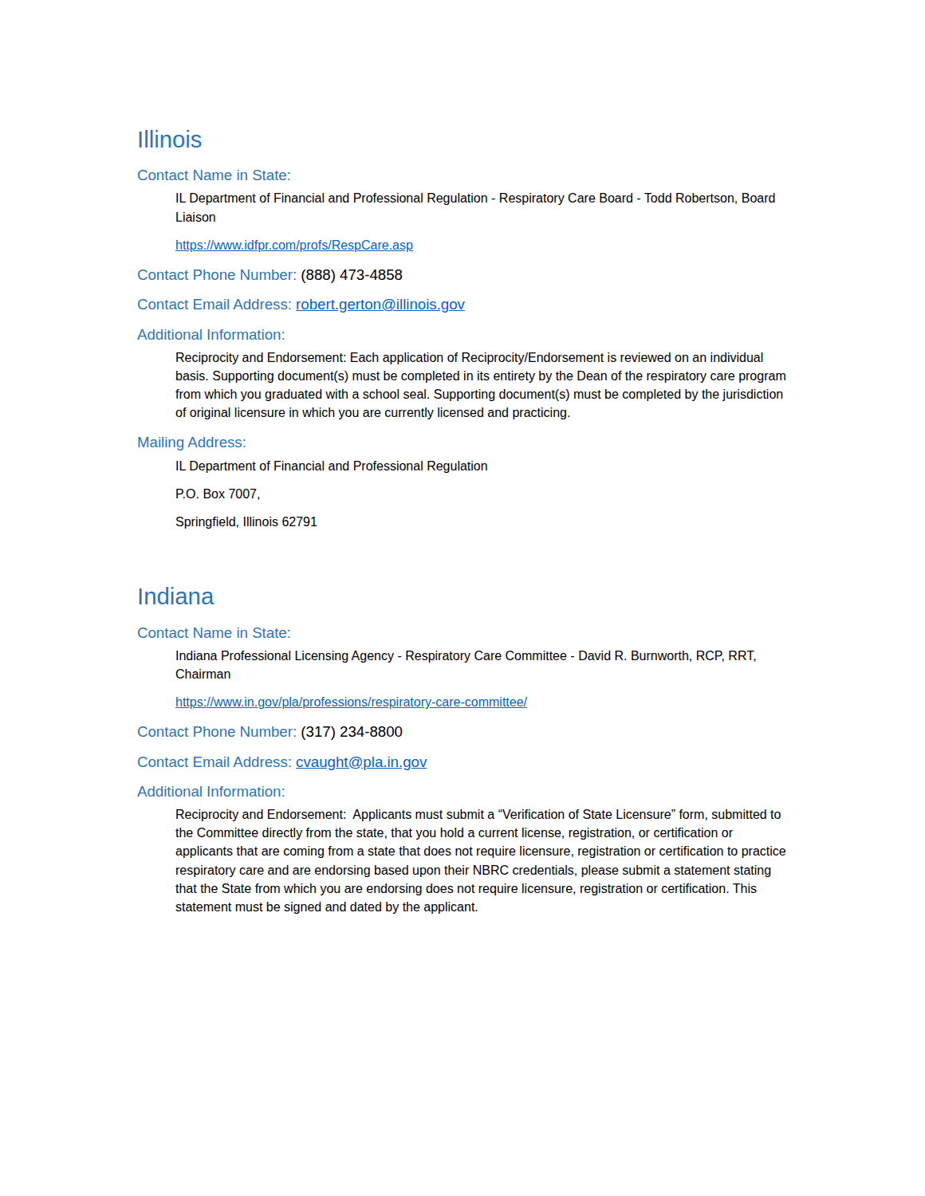Illinois
Contact Name in State:
IL Department of Financial and Professional Regulation - Respiratory Care Board - Todd Robertson, Board Liaison
https://www.idfpr.com/profs/RespCare.asp
Contact Phone Number: (888) 473-4858
Contact Email Address: robert.gerton@illinois.gov
Additional Information:
Reciprocity and Endorsement: Each application of Reciprocity/Endorsement is reviewed on an individual basis. Supporting document(s) must be completed in its entirety by the Dean of the respiratory care program from which you graduated with a school seal. Supporting document(s) must be completed by the jurisdiction of original licensure in which you are currently licensed and practicing.
Mailing Address:
IL Department of Financial and Professional Regulation
P.O. Box 7007,
Springfield, Illinois 62791
Indiana
Contact Name in State:
Indiana Professional Licensing Agency - Respiratory Care Committee - David R. Burnworth, RCP, RRT, Chairman
https://www.in.gov/pla/professions/respiratory-care-committee/
Contact Phone Number: (317) 234-8800
Contact Email Address: cvaught@pla.in.gov
Additional Information:
Reciprocity and Endorsement: Applicants must submit a “Verification of State Licensure” form, submitted to the Committee directly from the state, that you hold a current license, registration, or certification or applicants that are coming from a state that does not require licensure, registration or certification to practice respiratory care and are endorsing based upon their NBRC credentials, please submit a statement stating that the State from which you are endorsing does not require licensure, registration or certification. This statement must be signed and dated by the applicant.